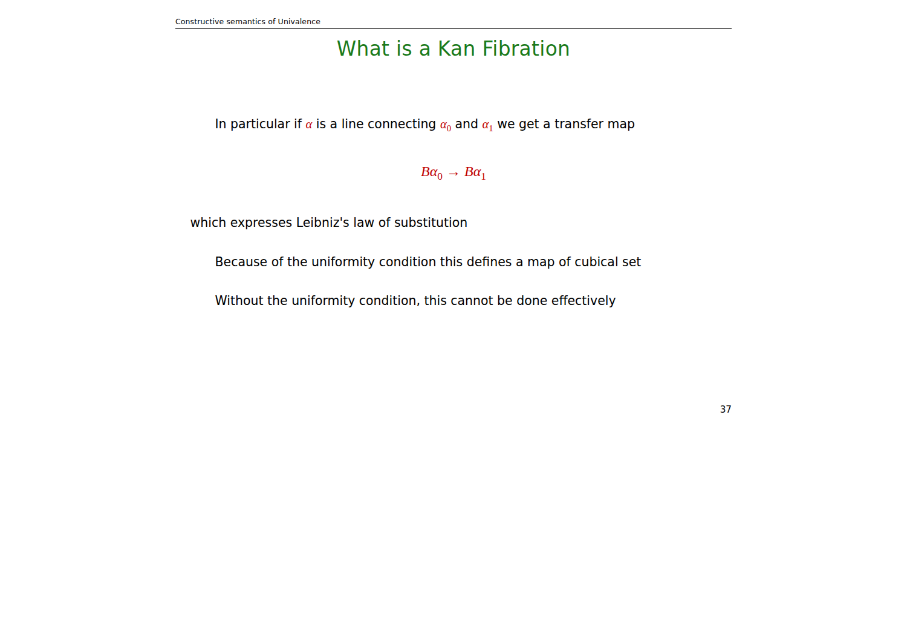Constructive semantics of Univalence
What is a Kan Fibration
In particular if α is a line connecting α0 and α1 we get a transfer map
Bα0 → Bα1
which expresses Leibniz's law of substitution
Because of the uniformity condition this defines a map of cubical set
Without the uniformity condition, this cannot be done effectively
37